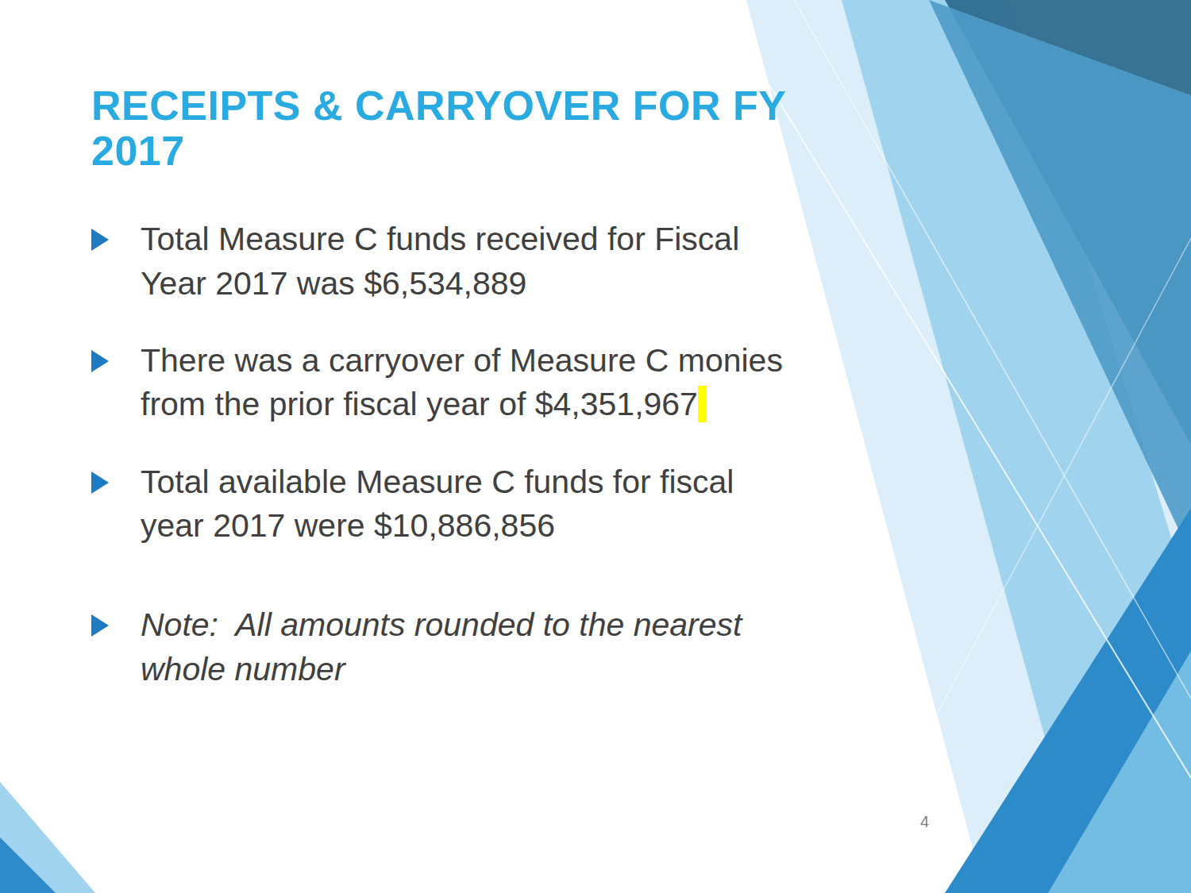RECEIPTS & CARRYOVER FOR FY 2017
Total Measure C funds received for Fiscal Year 2017 was $6,534,889
There was a carryover of Measure C monies from the prior fiscal year of $4,351,967
Total available Measure C funds for fiscal year 2017 were $10,886,856
Note: All amounts rounded to the nearest whole number
4